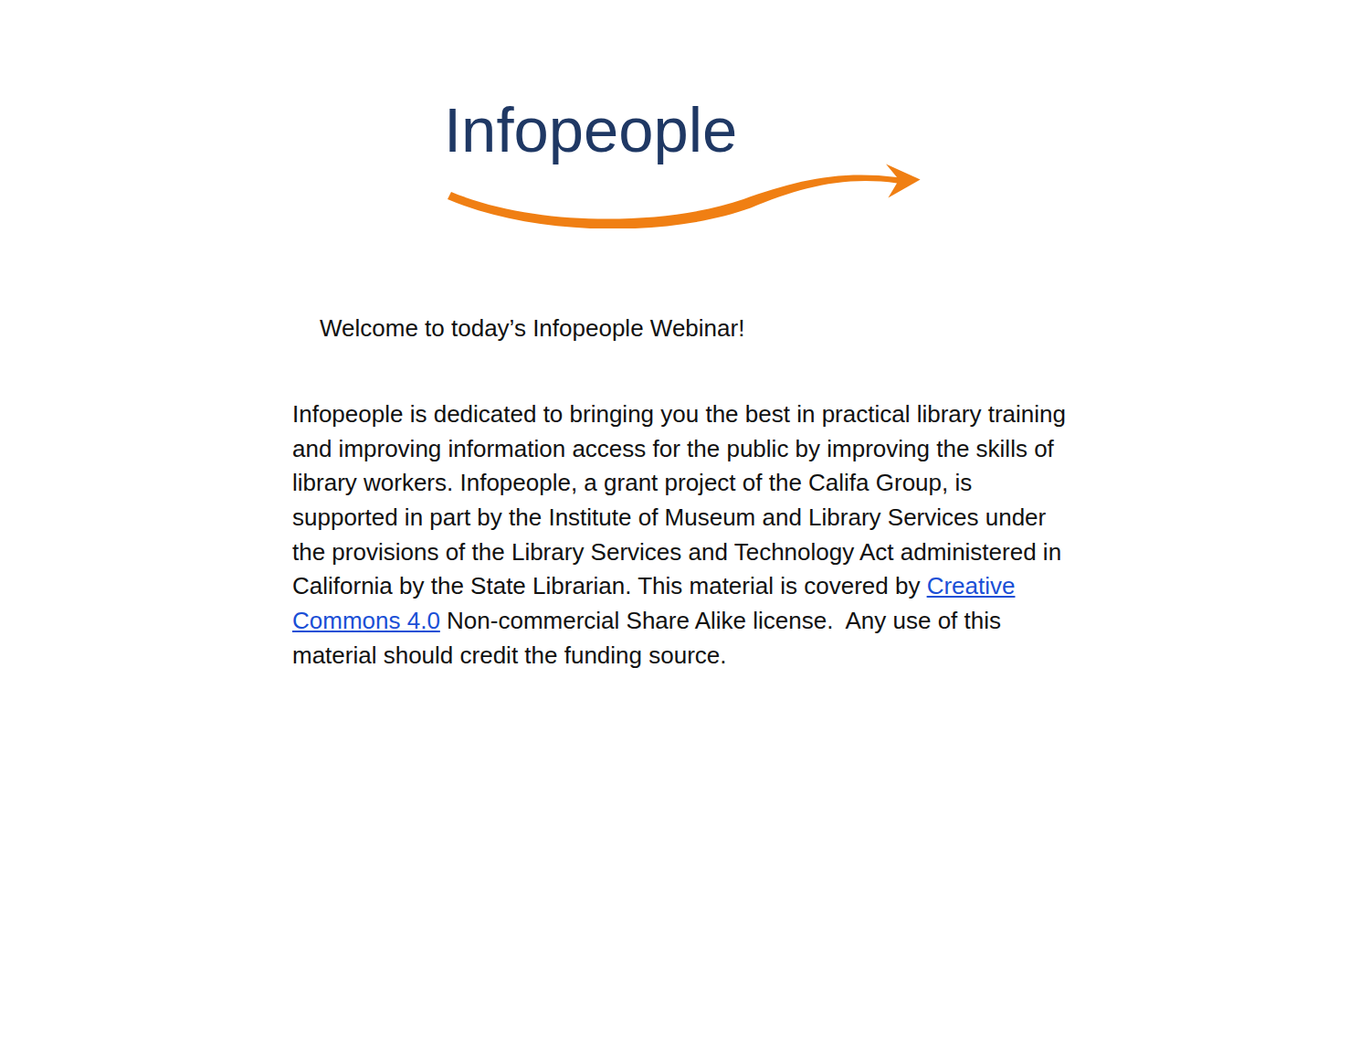Infopeople
Welcome to today’s Infopeople Webinar!
Infopeople is dedicated to bringing you the best in practical library training and improving information access for the public by improving the skills of library workers. Infopeople, a grant project of the Califa Group, is supported in part by the Institute of Museum and Library Services under the provisions of the Library Services and Technology Act administered in California by the State Librarian. This material is covered by Creative Commons 4.0 Non-commercial Share Alike license. Any use of this material should credit the funding source.